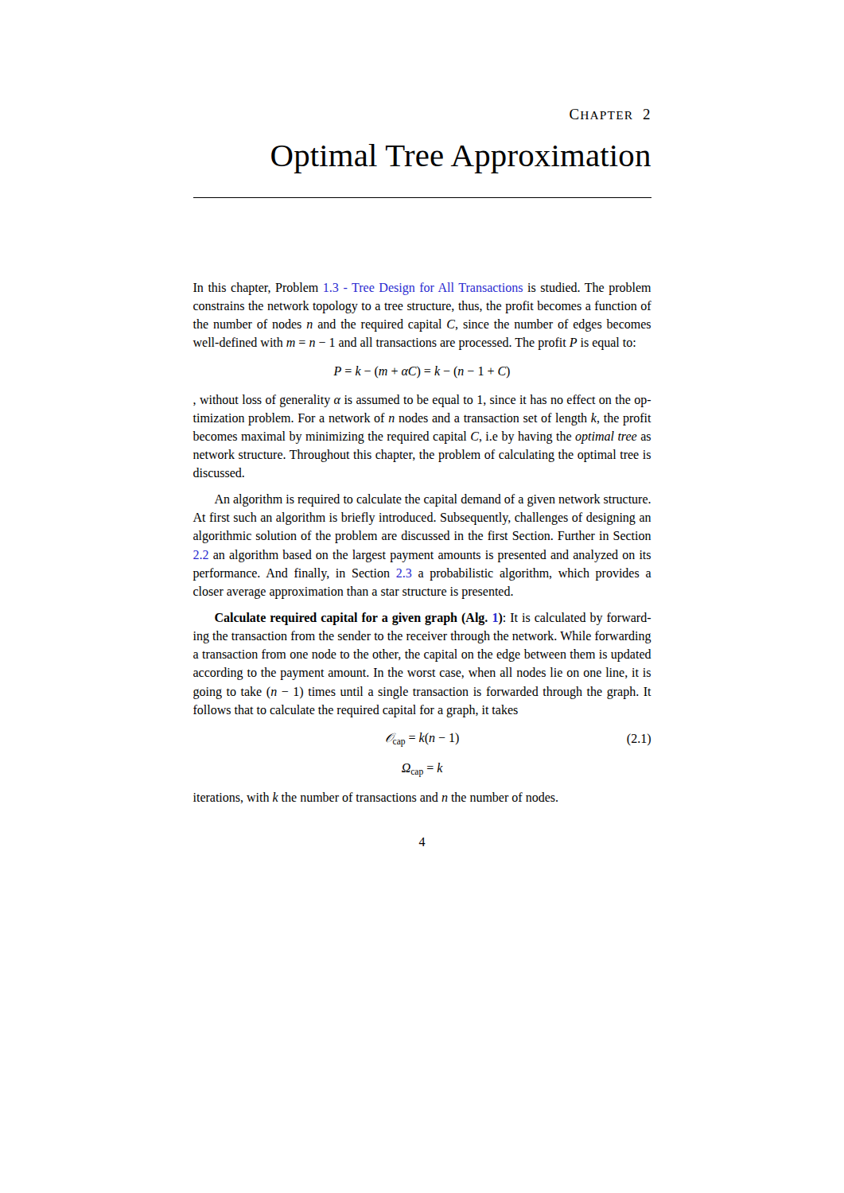CHAPTER 2
Optimal Tree Approximation
In this chapter, Problem 1.3 - Tree Design for All Transactions is studied. The problem constrains the network topology to a tree structure, thus, the profit becomes a function of the number of nodes n and the required capital C, since the number of edges becomes well-defined with m = n − 1 and all transactions are processed. The profit P is equal to:
P = k − (m + αC) = k − (n − 1 + C)
, without loss of generality α is assumed to be equal to 1, since it has no effect on the optimization problem. For a network of n nodes and a transaction set of length k, the profit becomes maximal by minimizing the required capital C, i.e by having the optimal tree as network structure. Throughout this chapter, the problem of calculating the optimal tree is discussed.
An algorithm is required to calculate the capital demand of a given network structure. At first such an algorithm is briefly introduced. Subsequently, challenges of designing an algorithmic solution of the problem are discussed in the first Section. Further in Section 2.2 an algorithm based on the largest payment amounts is presented and analyzed on its performance. And finally, in Section 2.3 a probabilistic algorithm, which provides a closer average approximation than a star structure is presented.
Calculate required capital for a given graph (Alg. 1): It is calculated by forwarding the transaction from the sender to the receiver through the network. While forwarding a transaction from one node to the other, the capital on the edge between them is updated according to the payment amount. In the worst case, when all nodes lie on one line, it is going to take (n − 1) times until a single transaction is forwarded through the graph. It follows that to calculate the required capital for a graph, it takes
𝒪cap = k(n − 1) (2.1)
Ωcap = k
iterations, with k the number of transactions and n the number of nodes.
4